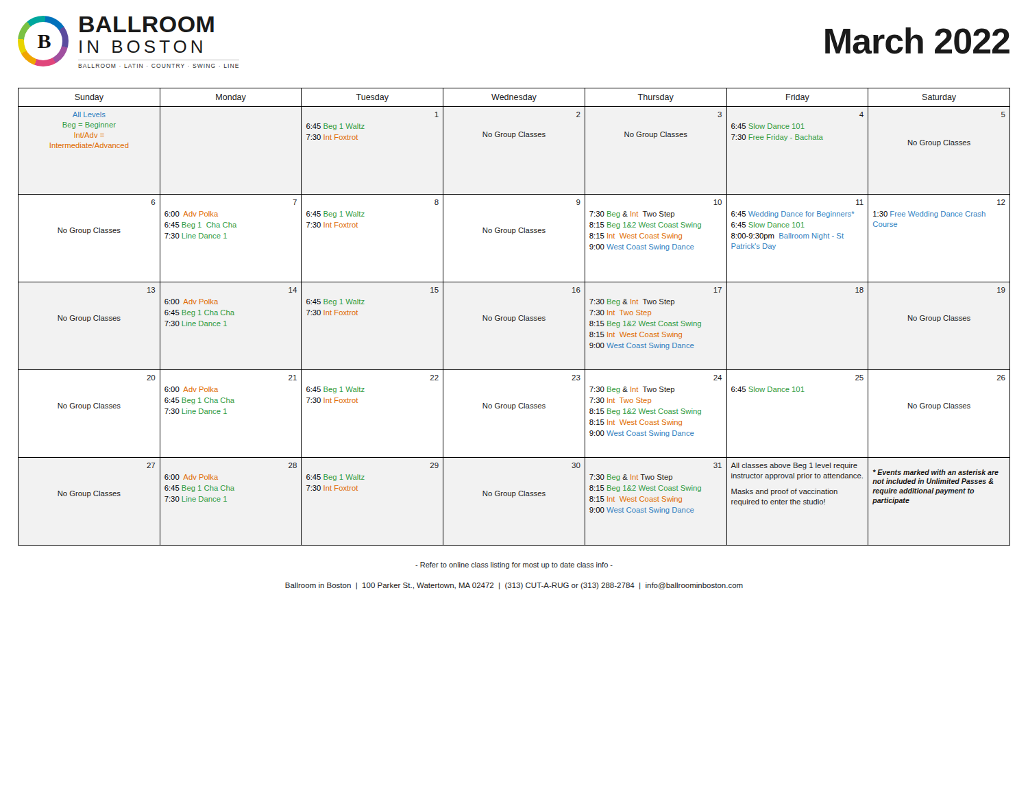B
BALLROOM
IN BOSTON
BALLROOM · LATIN · COUNTRY · SWING · LINE
March 2022
| Sunday | Monday | Tuesday | Wednesday | Thursday | Friday | Saturday |
| --- | --- | --- | --- | --- | --- | --- |
| All Levels Beg = Beginner Int/Adv = Intermediate/Advanced | | 1 6:45 Beg 1 Waltz 7:30 Int Foxtrot | 2 No Group Classes | 3 No Group Classes | 4 6:45 Slow Dance 101 7:30 Free Friday - Bachata | 5 No Group Classes |
| 6 No Group Classes | 7 6:00 Adv Polka 6:45 Beg 1 Cha Cha 7:30 Line Dance 1 | 8 6:45 Beg 1 Waltz 7:30 Int Foxtrot | 9 No Group Classes | 10 7:30 Beg & Int Two Step 8:15 Beg 1&2 West Coast Swing 8:15 Int West Coast Swing 9:00 West Coast Swing Dance | 11 6:45 Wedding Dance for Beginners* 6:45 Slow Dance 101 8:00-9:30pm Ballroom Night - St Patrick's Day | 12 1:30 Free Wedding Dance Crash Course |
| 13 No Group Classes | 14 6:00 Adv Polka 6:45 Beg 1 Cha Cha 7:30 Line Dance 1 | 15 6:45 Beg 1 Waltz 7:30 Int Foxtrot | 16 No Group Classes | 17 7:30 Beg & Int Two Step 7:30 Int Two Step 8:15 Beg 1&2 West Coast Swing 8:15 Int West Coast Swing 9:00 West Coast Swing Dance | 18 | 19 No Group Classes |
| 20 No Group Classes | 21 6:00 Adv Polka 6:45 Beg 1 Cha Cha 7:30 Line Dance 1 | 22 6:45 Beg 1 Waltz 7:30 Int Foxtrot | 23 No Group Classes | 24 7:30 Beg & Int Two Step 7:30 Int Two Step 8:15 Beg 1&2 West Coast Swing 8:15 Int West Coast Swing 9:00 West Coast Swing Dance | 25 6:45 Slow Dance 101 | 26 No Group Classes |
| 27 No Group Classes | 28 6:00 Adv Polka 6:45 Beg 1 Cha Cha 7:30 Line Dance 1 | 29 6:45 Beg 1 Waltz 7:30 Int Foxtrot | 30 No Group Classes | 31 7:30 Beg & Int Two Step 8:15 Beg 1&2 West Coast Swing 8:15 Int West Coast Swing 9:00 West Coast Swing Dance | All classes above Beg 1 level require instructor approval prior to attendance. Masks and proof of vaccination required to enter the studio! | * Events marked with an asterisk are not included in Unlimited Passes & require additional payment to participate |
- Refer to online class listing for most up to date class info -
Ballroom in Boston | 100 Parker St., Watertown, MA 02472 | (313) CUT-A-RUG or (313) 288-2784 | info@ballroominboston.com